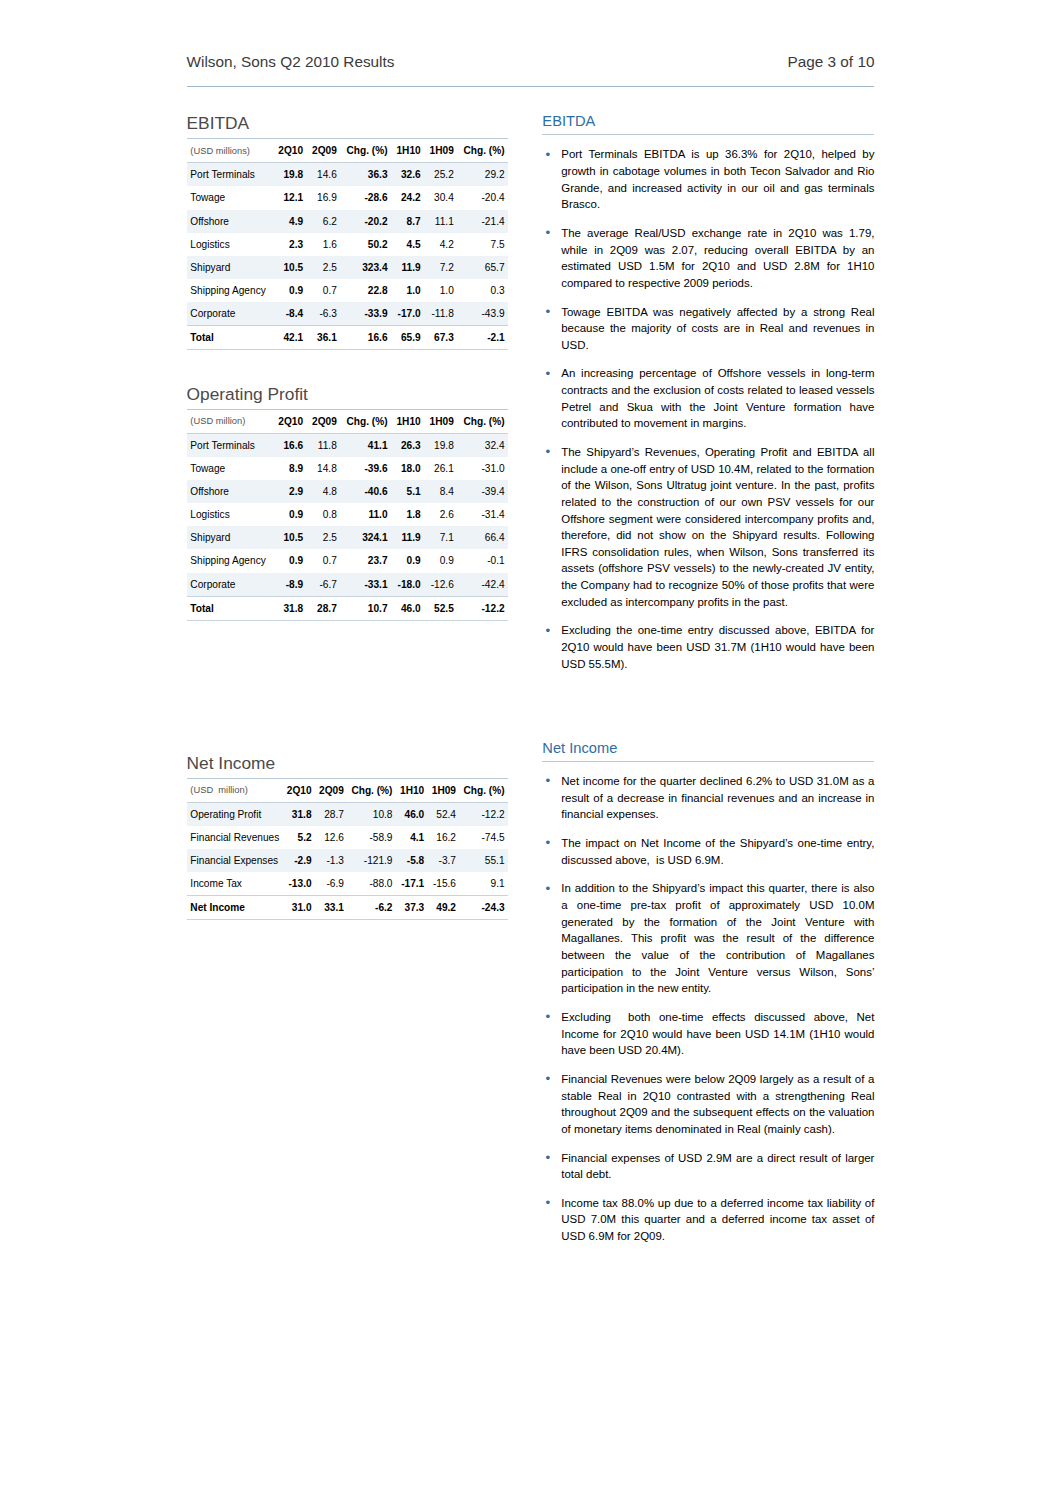Wilson, Sons Q2 2010 Results
Page 3 of 10
EBITDA
| (USD millions) | 2Q10 | 2Q09 | Chg. (%) | 1H10 | 1H09 | Chg. (%) |
| --- | --- | --- | --- | --- | --- | --- |
| Port Terminals | 19.8 | 14.6 | 36.3 | 32.6 | 25.2 | 29.2 |
| Towage | 12.1 | 16.9 | -28.6 | 24.2 | 30.4 | -20.4 |
| Offshore | 4.9 | 6.2 | -20.2 | 8.7 | 11.1 | -21.4 |
| Logistics | 2.3 | 1.6 | 50.2 | 4.5 | 4.2 | 7.5 |
| Shipyard | 10.5 | 2.5 | 323.4 | 11.9 | 7.2 | 65.7 |
| Shipping Agency | 0.9 | 0.7 | 22.8 | 1.0 | 1.0 | 0.3 |
| Corporate | -8.4 | -6.3 | -33.9 | -17.0 | -11.8 | -43.9 |
| Total | 42.1 | 36.1 | 16.6 | 65.9 | 67.3 | -2.1 |
Operating Profit
| (USD million) | 2Q10 | 2Q09 | Chg. (%) | 1H10 | 1H09 | Chg. (%) |
| --- | --- | --- | --- | --- | --- | --- |
| Port Terminals | 16.6 | 11.8 | 41.1 | 26.3 | 19.8 | 32.4 |
| Towage | 8.9 | 14.8 | -39.6 | 18.0 | 26.1 | -31.0 |
| Offshore | 2.9 | 4.8 | -40.6 | 5.1 | 8.4 | -39.4 |
| Logistics | 0.9 | 0.8 | 11.0 | 1.8 | 2.6 | -31.4 |
| Shipyard | 10.5 | 2.5 | 324.1 | 11.9 | 7.1 | 66.4 |
| Shipping Agency | 0.9 | 0.7 | 23.7 | 0.9 | 0.9 | -0.1 |
| Corporate | -8.9 | -6.7 | -33.1 | -18.0 | -12.6 | -42.4 |
| Total | 31.8 | 28.7 | 10.7 | 46.0 | 52.5 | -12.2 |
Net Income
| (USD million) | 2Q10 | 2Q09 | Chg. (%) | 1H10 | 1H09 | Chg. (%) |
| --- | --- | --- | --- | --- | --- | --- |
| Operating Profit | 31.8 | 28.7 | 10.8 | 46.0 | 52.4 | -12.2 |
| Financial Revenues | 5.2 | 12.6 | -58.9 | 4.1 | 16.2 | -74.5 |
| Financial Expenses | -2.9 | -1.3 | -121.9 | -5.8 | -3.7 | 55.1 |
| Income Tax | -13.0 | -6.9 | -88.0 | -17.1 | -15.6 | 9.1 |
| Net Income | 31.0 | 33.1 | -6.2 | 37.3 | 49.2 | -24.3 |
EBITDA
Port Terminals EBITDA is up 36.3% for 2Q10, helped by growth in cabotage volumes in both Tecon Salvador and Rio Grande, and increased activity in our oil and gas terminals Brasco.
The average Real/USD exchange rate in 2Q10 was 1.79, while in 2Q09 was 2.07, reducing overall EBITDA by an estimated USD 1.5M for 2Q10 and USD 2.8M for 1H10 compared to respective 2009 periods.
Towage EBITDA was negatively affected by a strong Real because the majority of costs are in Real and revenues in USD.
An increasing percentage of Offshore vessels in long-term contracts and the exclusion of costs related to leased vessels Petrel and Skua with the Joint Venture formation have contributed to movement in margins.
The Shipyard’s Revenues, Operating Profit and EBITDA all include a one-off entry of USD 10.4M, related to the formation of the Wilson, Sons Ultratug joint venture. In the past, profits related to the construction of our own PSV vessels for our Offshore segment were considered intercompany profits and, therefore, did not show on the Shipyard results. Following IFRS consolidation rules, when Wilson, Sons transferred its assets (offshore PSV vessels) to the newly-created JV entity, the Company had to recognize 50% of those profits that were excluded as intercompany profits in the past.
Excluding the one-time entry discussed above, EBITDA for 2Q10 would have been USD 31.7M (1H10 would have been USD 55.5M).
Net Income
Net income for the quarter declined 6.2% to USD 31.0M as a result of a decrease in financial revenues and an increase in financial expenses.
The impact on Net Income of the Shipyard’s one-time entry, discussed above, is USD 6.9M.
In addition to the Shipyard’s impact this quarter, there is also a one-time pre-tax profit of approximately USD 10.0M generated by the formation of the Joint Venture with Magallanes. This profit was the result of the difference between the value of the contribution of Magallanes participation to the Joint Venture versus Wilson, Sons’ participation in the new entity.
Excluding both one-time effects discussed above, Net Income for 2Q10 would have been USD 14.1M (1H10 would have been USD 20.4M).
Financial Revenues were below 2Q09 largely as a result of a stable Real in 2Q10 contrasted with a strengthening Real throughout 2Q09 and the subsequent effects on the valuation of monetary items denominated in Real (mainly cash).
Financial expenses of USD 2.9M are a direct result of larger total debt.
Income tax 88.0% up due to a deferred income tax liability of USD 7.0M this quarter and a deferred income tax asset of USD 6.9M for 2Q09.